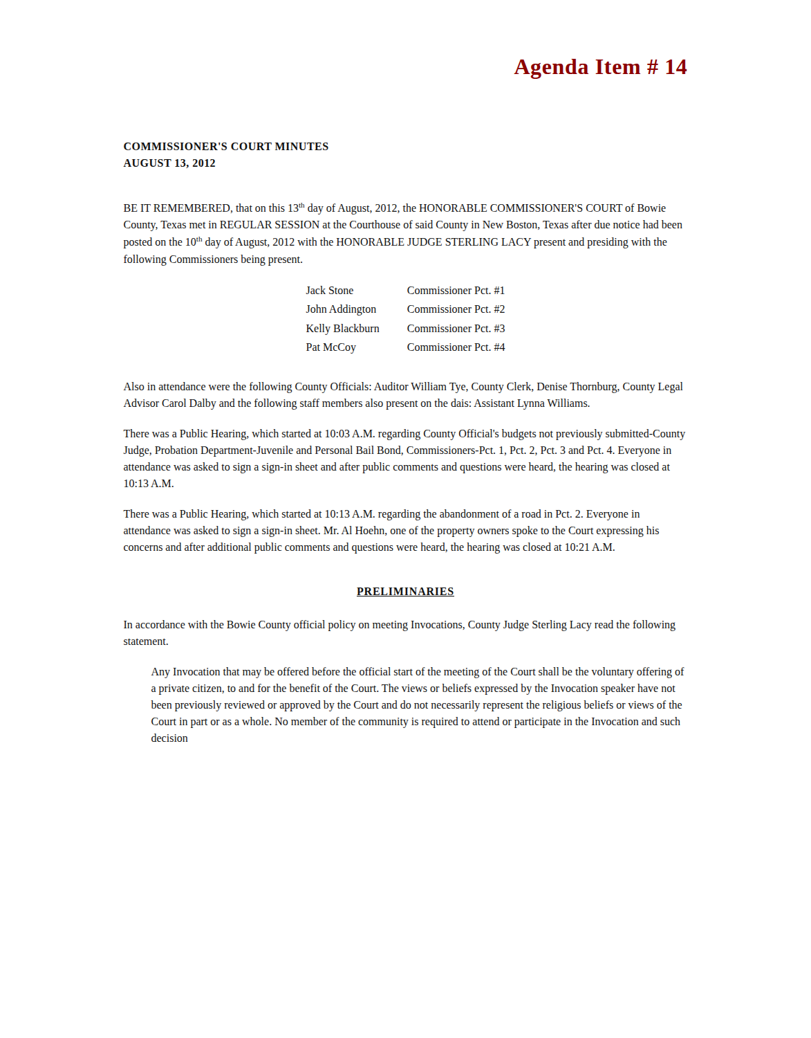Agenda Item # 14
COMMISSIONER'S COURT MINUTES
AUGUST 13, 2012
BE IT REMEMBERED, that on this 13th day of August, 2012, the HONORABLE COMMISSIONER'S COURT of Bowie County, Texas met in REGULAR SESSION at the Courthouse of said County in New Boston, Texas after due notice had been posted on the 10th day of August, 2012 with the HONORABLE JUDGE STERLING LACY present and presiding with the following Commissioners being present.
| Jack Stone | Commissioner Pct. #1 |
| John Addington | Commissioner Pct. #2 |
| Kelly Blackburn | Commissioner Pct. #3 |
| Pat McCoy | Commissioner Pct. #4 |
Also in attendance were the following County Officials: Auditor William Tye, County Clerk, Denise Thornburg, County Legal Advisor Carol Dalby and the following staff members also present on the dais: Assistant Lynna Williams.
There was a Public Hearing, which started at 10:03 A.M. regarding County Official's budgets not previously submitted-County Judge, Probation Department-Juvenile and Personal Bail Bond, Commissioners-Pct. 1, Pct. 2, Pct. 3 and Pct. 4. Everyone in attendance was asked to sign a sign-in sheet and after public comments and questions were heard, the hearing was closed at 10:13 A.M.
There was a Public Hearing, which started at 10:13 A.M. regarding the abandonment of a road in Pct. 2. Everyone in attendance was asked to sign a sign-in sheet. Mr. Al Hoehn, one of the property owners spoke to the Court expressing his concerns and after additional public comments and questions were heard, the hearing was closed at 10:21 A.M.
PRELIMINARIES
In accordance with the Bowie County official policy on meeting Invocations, County Judge Sterling Lacy read the following statement.
Any Invocation that may be offered before the official start of the meeting of the Court shall be the voluntary offering of a private citizen, to and for the benefit of the Court. The views or beliefs expressed by the Invocation speaker have not been previously reviewed or approved by the Court and do not necessarily represent the religious beliefs or views of the Court in part or as a whole. No member of the community is required to attend or participate in the Invocation and such decision